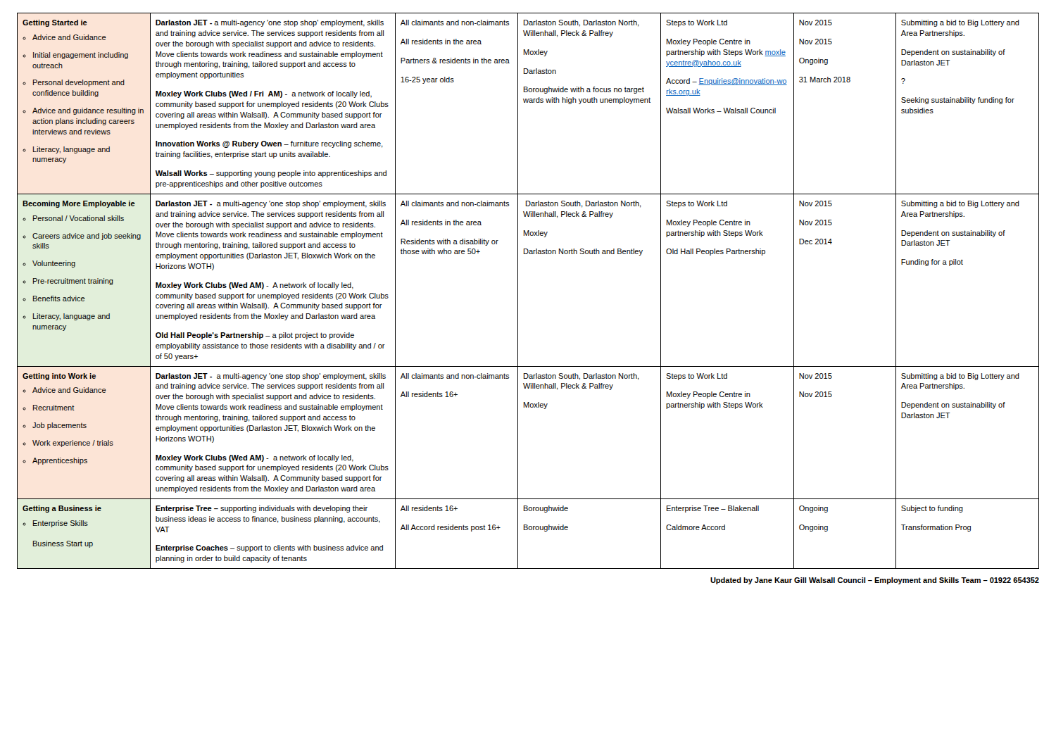| Getting Started ie Advice and Guidance Initial engagement including outreach Personal development and confidence building Advice and guidance resulting in action plans including careers interviews and reviews Literacy, language and numeracy | Darlaston JET - a multi-agency 'one stop shop' employment, skills and training advice service. The services support residents from all over the borough with specialist support and advice to residents. Move clients towards work readiness and sustainable employment through mentoring, training, tailored support and access to employment opportunities Moxley Work Clubs (Wed / Fri AM) - a network of locally led, community based support for unemployed residents (20 Work Clubs covering all areas within Walsall). A Community based support for unemployed residents from the Moxley and Darlaston ward area Innovation Works @ Rubery Owen – furniture recycling scheme, training facilities, enterprise start up units available. Walsall Works – supporting young people into apprenticeships and pre-apprenticeships and other positive outcomes | All claimants and non-claimants All residents in the area Partners & residents in the area 16-25 year olds | Darlaston South, Darlaston North, Willenhall, Pleck & Palfrey Moxley Darlaston Boroughwide with a focus no target wards with high youth unemployment | Steps to Work Ltd Moxley People Centre in partnership with Steps Work moxleycentre@yahoo.co.uk Accord – Enquiries@innovation-works.org.uk Walsall Works – Walsall Council | Nov 2015 Nov 2015 Ongoing 31 March 2018 | Submitting a bid to Big Lottery and Area Partnerships. Dependent on sustainability of Darlaston JET ? Seeking sustainability funding for subsidies |
| Becoming More Employable ie Personal / Vocational skills Careers advice and job seeking skills Volunteering Pre-recruitment training Benefits advice Literacy, language and numeracy | Darlaston JET - a multi-agency 'one stop shop' employment, skills and training advice service. The services support residents from all over the borough with specialist support and advice to residents. Move clients towards work readiness and sustainable employment through mentoring, training, tailored support and access to employment opportunities (Darlaston JET, Bloxwich Work on the Horizons WOTH) Moxley Work Clubs (Wed AM) - A network of locally led, community based support for unemployed residents (20 Work Clubs covering all areas within Walsall). A Community based support for unemployed residents from the Moxley and Darlaston ward area Old Hall People's Partnership – a pilot project to provide employability assistance to those residents with a disability and / or of 50 years+ | All claimants and non-claimants All residents in the area Residents with a disability or those with who are 50+ | Darlaston South, Darlaston North, Willenhall, Pleck & Palfrey Moxley Darlaston North South and Bentley | Steps to Work Ltd Moxley People Centre in partnership with Steps Work Old Hall Peoples Partnership | Nov 2015 Nov 2015 Dec 2014 | Submitting a bid to Big Lottery and Area Partnerships. Dependent on sustainability of Darlaston JET Funding for a pilot |
| Getting into Work ie Advice and Guidance Recruitment Job placements Work experience / trials Apprenticeships | Darlaston JET - a multi-agency 'one stop shop' employment, skills and training advice service. The services support residents from all over the borough with specialist support and advice to residents. Move clients towards work readiness and sustainable employment through mentoring, training, tailored support and access to employment opportunities (Darlaston JET, Bloxwich Work on the Horizons WOTH) Moxley Work Clubs (Wed AM) - a network of locally led, community based support for unemployed residents (20 Work Clubs covering all areas within Walsall). A Community based support for unemployed residents from the Moxley and Darlaston ward area | All claimants and non-claimants All residents 16+ | Darlaston South, Darlaston North, Willenhall, Pleck & Palfrey Moxley | Steps to Work Ltd Moxley People Centre in partnership with Steps Work | Nov 2015 Nov 2015 | Submitting a bid to Big Lottery and Area Partnerships. Dependent on sustainability of Darlaston JET |
| Getting a Business ie Enterprise Skills Business Start up | Enterprise Tree – supporting individuals with developing their business ideas ie access to finance, business planning, accounts, VAT Enterprise Coaches – support to clients with business advice and planning in order to build capacity of tenants | All residents 16+ All Accord residents post 16+ | Boroughwide Boroughwide | Enterprise Tree – Blakenall Caldmore Accord | Ongoing Ongoing | Subject to funding Transformation Prog |
Updated by Jane Kaur Gill Walsall Council – Employment and Skills Team – 01922 654352